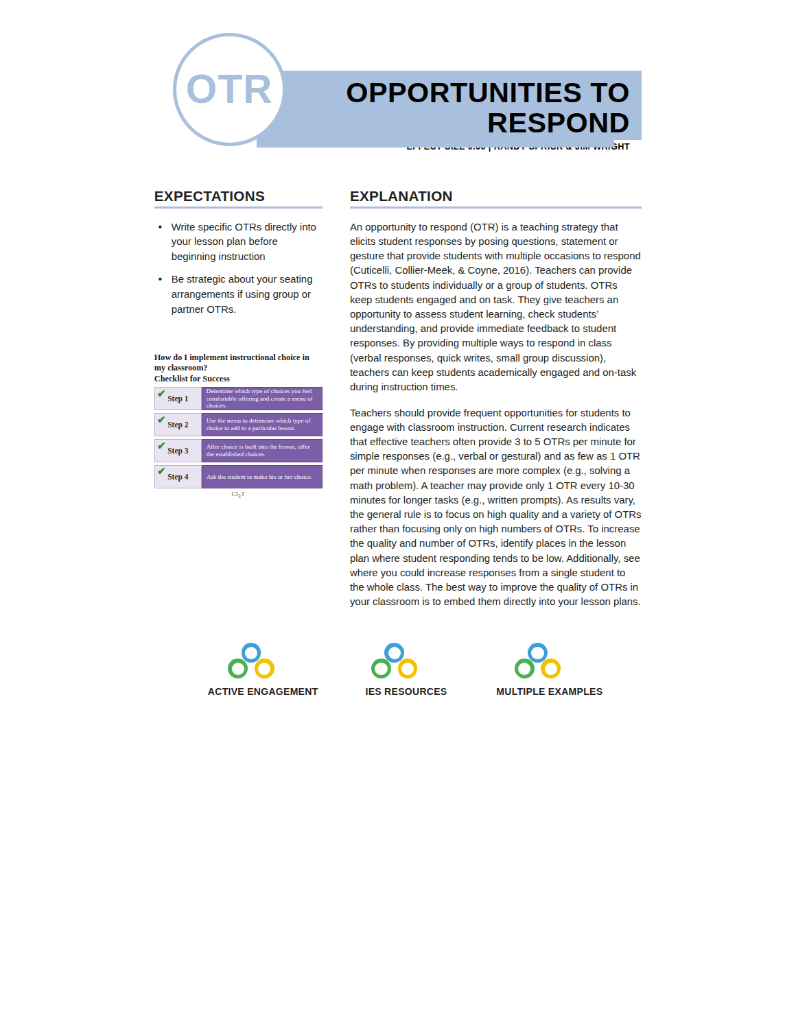OPPORTUNITIES TO RESPOND
EFFECT SIZE 0.60 | RANDY SPRICK & JIM WRIGHT
OTR
EXPECTATIONS
Write specific OTRs directly into your lesson plan before beginning instruction
Be strategic about your seating arrangements if using group or partner OTRs.
How do I implement instructional choice in my classroom? Checklist for Success
✔Step 1
Determine which type of choices you feel comfortable offering and create a menu of choices.
✔Step 2
Use the menu to determine which type of choice to add to a particular lesson.
✔Step 3
After choice is built into the lesson, offer the established choices.
✔Step 4
Ask the student to make his or her choice.
CI3T
EXPLANATION
An opportunity to respond (OTR) is a teaching strategy that elicits student responses by posing questions, statement or gesture that provide students with multiple occasions to respond (Cuticelli, Collier-Meek, & Coyne, 2016). Teachers can provide OTRs to students individually or a group of students. OTRs keep students engaged and on task. They give teachers an opportunity to assess student learning, check students’ understanding, and provide immediate feedback to student responses. By providing multiple ways to respond in class (verbal responses, quick writes, small group discussion), teachers can keep students academically engaged and on-task during instruction times.
Teachers should provide frequent opportunities for students to engage with classroom instruction. Current research indicates that effective teachers often provide 3 to 5 OTRs per minute for simple responses (e.g., verbal or gestural) and as few as 1 OTR per minute when responses are more complex (e.g., solving a math problem). A teacher may provide only 1 OTR every 10-30 minutes for longer tasks (e.g., written prompts). As results vary, the general rule is to focus on high quality and a variety of OTRs rather than focusing only on high numbers of OTRs. To increase the quality and number of OTRs, identify places in the lesson plan where student responding tends to be low. Additionally, see where you could increase responses from a single student to the whole class. The best way to improve the quality of OTRs in your classroom is to embed them directly into your lesson plans.
ACTIVE ENGAGEMENT
IES RESOURCES
MULTIPLE EXAMPLES